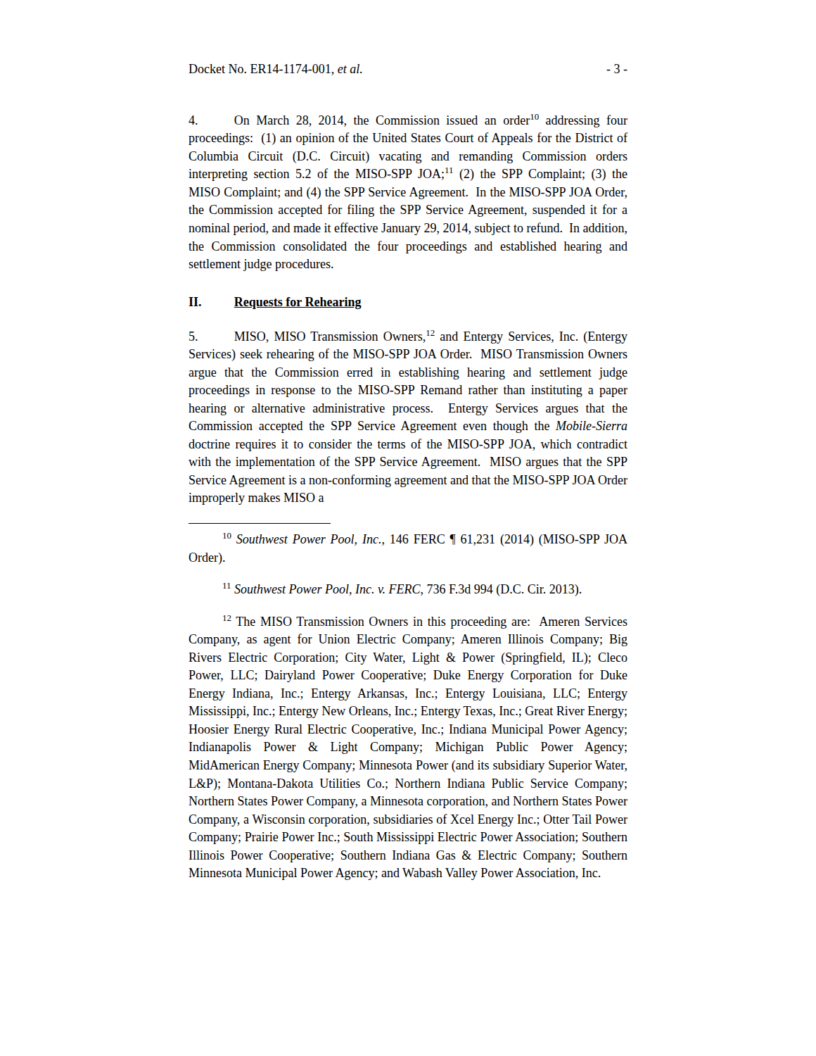Docket No. ER14-1174-001, et al.
- 3 -
4. On March 28, 2014, the Commission issued an order10 addressing four proceedings: (1) an opinion of the United States Court of Appeals for the District of Columbia Circuit (D.C. Circuit) vacating and remanding Commission orders interpreting section 5.2 of the MISO-SPP JOA;11 (2) the SPP Complaint; (3) the MISO Complaint; and (4) the SPP Service Agreement. In the MISO-SPP JOA Order, the Commission accepted for filing the SPP Service Agreement, suspended it for a nominal period, and made it effective January 29, 2014, subject to refund. In addition, the Commission consolidated the four proceedings and established hearing and settlement judge procedures.
II. Requests for Rehearing
5. MISO, MISO Transmission Owners,12 and Entergy Services, Inc. (Entergy Services) seek rehearing of the MISO-SPP JOA Order. MISO Transmission Owners argue that the Commission erred in establishing hearing and settlement judge proceedings in response to the MISO-SPP Remand rather than instituting a paper hearing or alternative administrative process. Entergy Services argues that the Commission accepted the SPP Service Agreement even though the Mobile-Sierra doctrine requires it to consider the terms of the MISO-SPP JOA, which contradict with the implementation of the SPP Service Agreement. MISO argues that the SPP Service Agreement is a non-conforming agreement and that the MISO-SPP JOA Order improperly makes MISO a
10 Southwest Power Pool, Inc., 146 FERC ¶ 61,231 (2014) (MISO-SPP JOA Order).
11 Southwest Power Pool, Inc. v. FERC, 736 F.3d 994 (D.C. Cir. 2013).
12 The MISO Transmission Owners in this proceeding are: Ameren Services Company, as agent for Union Electric Company; Ameren Illinois Company; Big Rivers Electric Corporation; City Water, Light & Power (Springfield, IL); Cleco Power, LLC; Dairyland Power Cooperative; Duke Energy Corporation for Duke Energy Indiana, Inc.; Entergy Arkansas, Inc.; Entergy Louisiana, LLC; Entergy Mississippi, Inc.; Entergy New Orleans, Inc.; Entergy Texas, Inc.; Great River Energy; Hoosier Energy Rural Electric Cooperative, Inc.; Indiana Municipal Power Agency; Indianapolis Power & Light Company; Michigan Public Power Agency; MidAmerican Energy Company; Minnesota Power (and its subsidiary Superior Water, L&P); Montana-Dakota Utilities Co.; Northern Indiana Public Service Company; Northern States Power Company, a Minnesota corporation, and Northern States Power Company, a Wisconsin corporation, subsidiaries of Xcel Energy Inc.; Otter Tail Power Company; Prairie Power Inc.; South Mississippi Electric Power Association; Southern Illinois Power Cooperative; Southern Indiana Gas & Electric Company; Southern Minnesota Municipal Power Agency; and Wabash Valley Power Association, Inc.